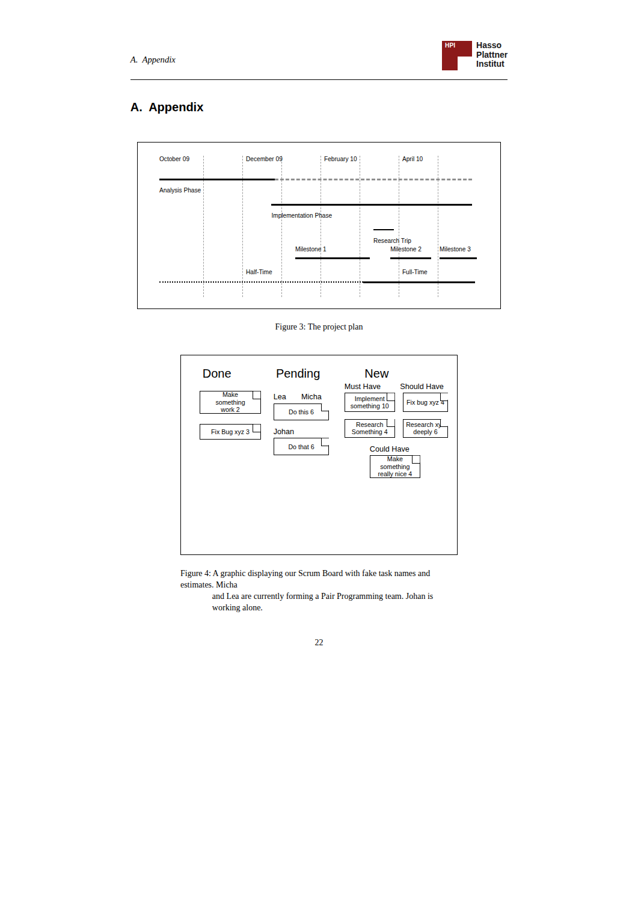A. Appendix
Hasso
Plattner
Institut
A. Appendix
October 09
December 09
February 10
April 10
Analysis Phase
Implementation Phase
Research Trip
Milestone 1
Milestone 2
Milestone 3
Half-Time
Full-Time
Figure 3: The project plan
Done
Pending
New
Make
something
work 2
Fix Bug xyz 3
Lea
Micha
Do this 6
Johan
Do that 6
Must Have
Should Have
Implement
something 10
Fix bug xyz 4
Research
Something 4
Research xyz
deeply 6
Could Have
Make
something
really nice 4
Figure 4: A graphic displaying our Scrum Board with fake task names and estimates. Micha and Lea are currently forming a Pair Programming team. Johan is working alone.
22